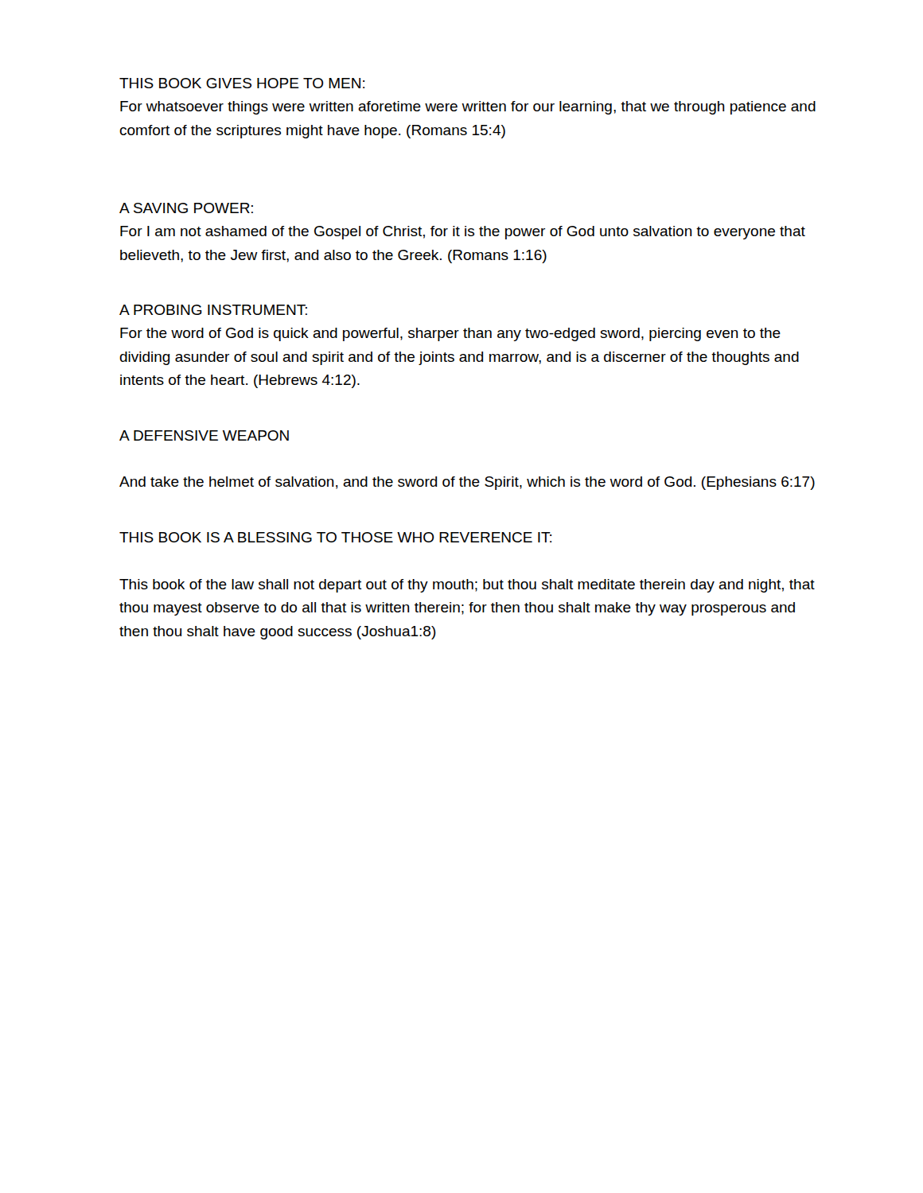THIS BOOK GIVES HOPE TO MEN:
For whatsoever things were written aforetime were written for our learning, that we through patience and comfort of the scriptures might have hope. (Romans 15:4)
A SAVING POWER:
For I am not ashamed of the Gospel of Christ, for it is the power of God unto salvation to everyone that believeth, to the Jew first, and also to the Greek. (Romans 1:16)
A PROBING INSTRUMENT:
For the word of God is quick and powerful, sharper than any two-edged sword, piercing even to the dividing asunder of soul and spirit and of the joints and marrow, and is a discerner of the thoughts and intents of the heart. (Hebrews 4:12).
A DEFENSIVE WEAPON
And take the helmet of salvation, and the sword of the Spirit, which is the word of God. (Ephesians 6:17)
THIS BOOK IS A BLESSING TO THOSE WHO REVERENCE IT:
This book of the law shall not depart out of thy mouth; but thou shalt meditate therein day and night, that thou mayest observe to do all that is written therein; for then thou shalt make thy way prosperous and then thou shalt have good success (Joshua1:8)